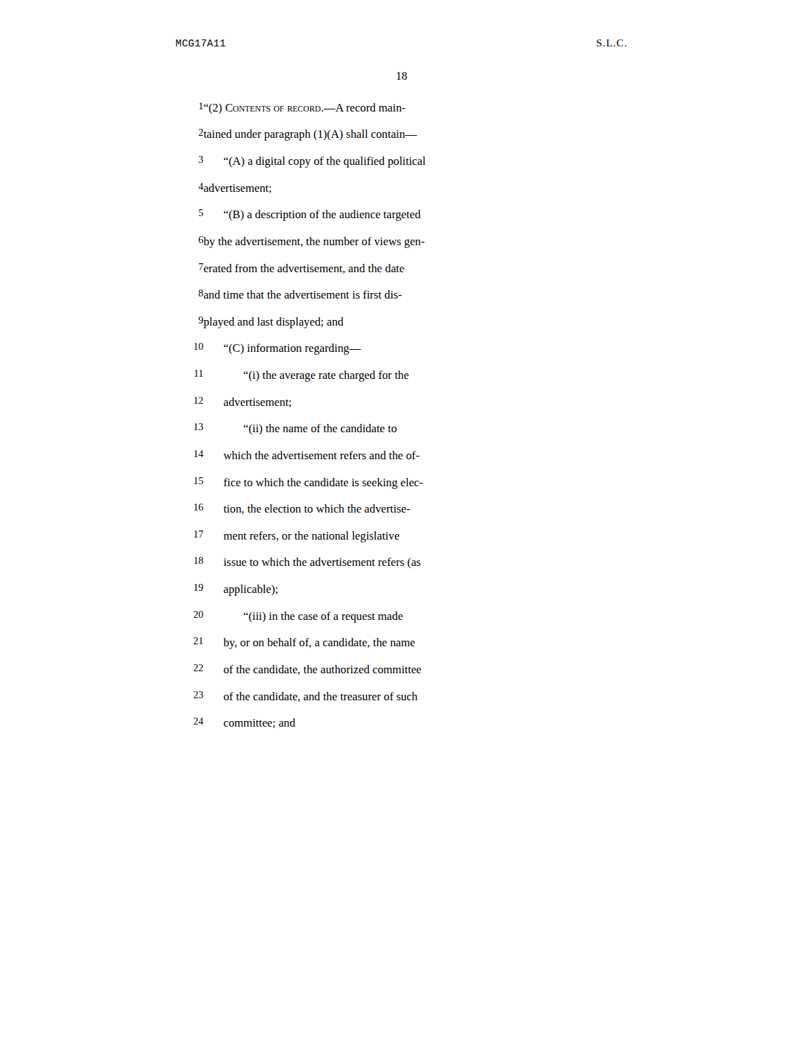MCG17A11
S.L.C.
18
| 1 | “(2) Contents of record. —A record main- |
| 2 | tained under paragraph (1)(A) shall contain— |
| 3 | “(A) a digital copy of the qualified political |
| 4 | advertisement; |
| 5 | “(B) a description of the audience targeted |
| 6 | by the advertisement, the number of views gen- |
| 7 | erated from the advertisement, and the date |
| 8 | and time that the advertisement is first dis- |
| 9 | played and last displayed; and |
| 10 | “(C) information regarding— |
| 11 | “(i) the average rate charged for the |
| 12 | advertisement; |
| 13 | “(ii) the name of the candidate to |
| 14 | which the advertisement refers and the of- |
| 15 | fice to which the candidate is seeking elec- |
| 16 | tion, the election to which the advertise- |
| 17 | ment refers, or the national legislative |
| 18 | issue to which the advertisement refers (as |
| 19 | applicable); |
| 20 | “(iii) in the case of a request made |
| 21 | by, or on behalf of, a candidate, the name |
| 22 | of the candidate, the authorized committee |
| 23 | of the candidate, and the treasurer of such |
| 24 | committee; and |